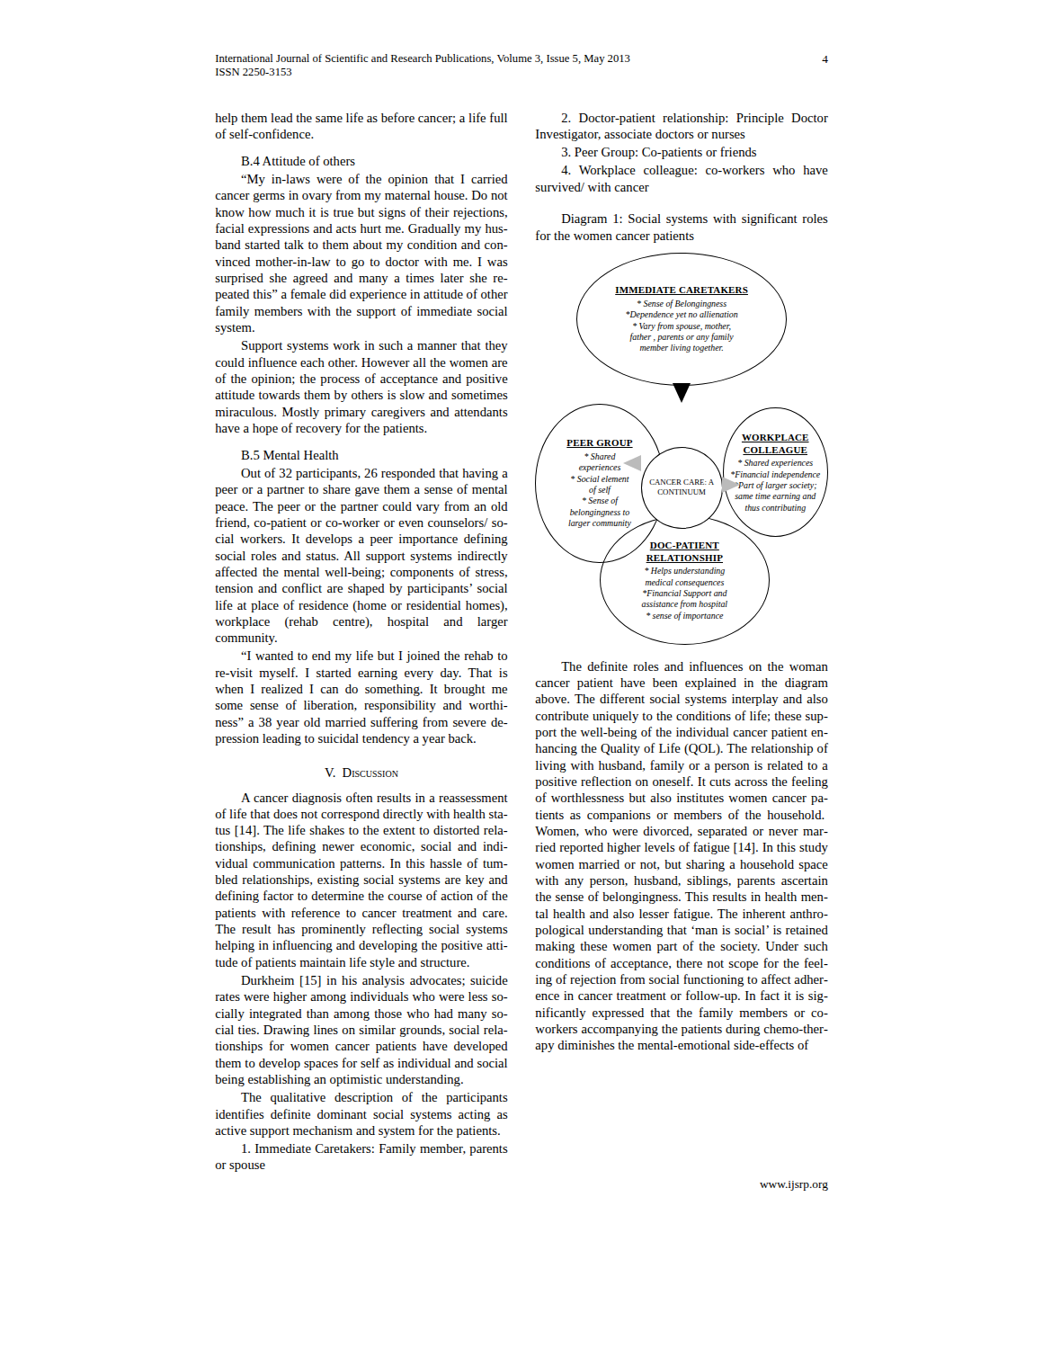International Journal of Scientific and Research Publications, Volume 3, Issue 5, May 2013
ISSN 2250-3153 4
help them lead the same life as before cancer; a life full of self-confidence.
B.4 Attitude of others
“My in-laws were of the opinion that I carried cancer germs in ovary from my maternal house. Do not know how much it is true but signs of their rejections, facial expressions and acts hurt me. Gradually my husband started talk to them about my condition and convinced mother-in-law to go to doctor with me. I was surprised she agreed and many a times later she repeated this” a female did experience in attitude of other family members with the support of immediate social system.
Support systems work in such a manner that they could influence each other. However all the women are of the opinion; the process of acceptance and positive attitude towards them by others is slow and sometimes miraculous. Mostly primary caregivers and attendants have a hope of recovery for the patients.
B.5 Mental Health
Out of 32 participants, 26 responded that having a peer or a partner to share gave them a sense of mental peace. The peer or the partner could vary from an old friend, co-patient or co-worker or even counselors/ social workers. It develops a peer importance defining social roles and status. All support systems indirectly affected the mental well-being; components of stress, tension and conflict are shaped by participants’ social life at place of residence (home or residential homes), workplace (rehab centre), hospital and larger community.
“I wanted to end my life but I joined the rehab to re-visit myself. I started earning every day. That is when I realized I can do something. It brought me some sense of liberation, responsibility and worthiness” a 38 year old married suffering from severe depression leading to suicidal tendency a year back.
V. Discussion
A cancer diagnosis often results in a reassessment of life that does not correspond directly with health status [14]. The life shakes to the extent to distorted relationships, defining newer economic, social and individual communication patterns. In this hassle of tumbled relationships, existing social systems are key and defining factor to determine the course of action of the patients with reference to cancer treatment and care. The result has prominently reflecting social systems helping in influencing and developing the positive attitude of patients maintain life style and structure.
Durkheim [15] in his analysis advocates; suicide rates were higher among individuals who were less socially integrated than among those who had many social ties. Drawing lines on similar grounds, social relationships for women cancer patients have developed them to develop spaces for self as individual and social being establishing an optimistic understanding.
The qualitative description of the participants identifies definite dominant social systems acting as active support mechanism and system for the patients.
1. Immediate Caretakers: Family member, parents or spouse
2. Doctor-patient relationship: Principle Doctor Investigator, associate doctors or nurses
3. Peer Group: Co-patients or friends
4. Workplace colleague: co-workers who have survived/ with cancer
Diagram 1: Social systems with significant roles for the women cancer patients
IMMEDIATE CARETAKERS
* Sense of Belongingness
*Dependence yet no allienation
* Vary from spouse, mother,
father , parents or any family
member living together.
PEER GROUP
* Shared
experiences
* Social element
of self
* Sense of
belongingness to
larger community
WORKPLACE
COLLEAGUE
* Shared experiences
*Financial independence
*Part of larger society;
same time earning and
thus contributing
DOC-PATIENT
RELATIONSHIP
* Helps understanding
medical consequences
*Financial Support and
assistance from hospital
* sense of importance
CANCER CARE: A
CONTINUUM
The definite roles and influences on the woman cancer patient have been explained in the diagram above. The different social systems interplay and also contribute uniquely to the conditions of life; these support the well-being of the individual cancer patient enhancing the Quality of Life (QOL). The relationship of living with husband, family or a person is related to a positive reflection on oneself. It cuts across the feeling of worthlessness but also institutes women cancer patients as companions or members of the household. Women, who were divorced, separated or never married reported higher levels of fatigue [14]. In this study women married or not, but sharing a household space with any person, husband, siblings, parents ascertain the sense of belongingness. This results in health mental health and also lesser fatigue. The inherent anthropological understanding that ‘man is social’ is retained making these women part of the society. Under such conditions of acceptance, there not scope for the feeling of rejection from social functioning to affect adherence in cancer treatment or follow-up. In fact it is significantly expressed that the family members or co-workers accompanying the patients during chemo-therapy diminishes the mental-emotional side-effects of
www.ijsrp.org